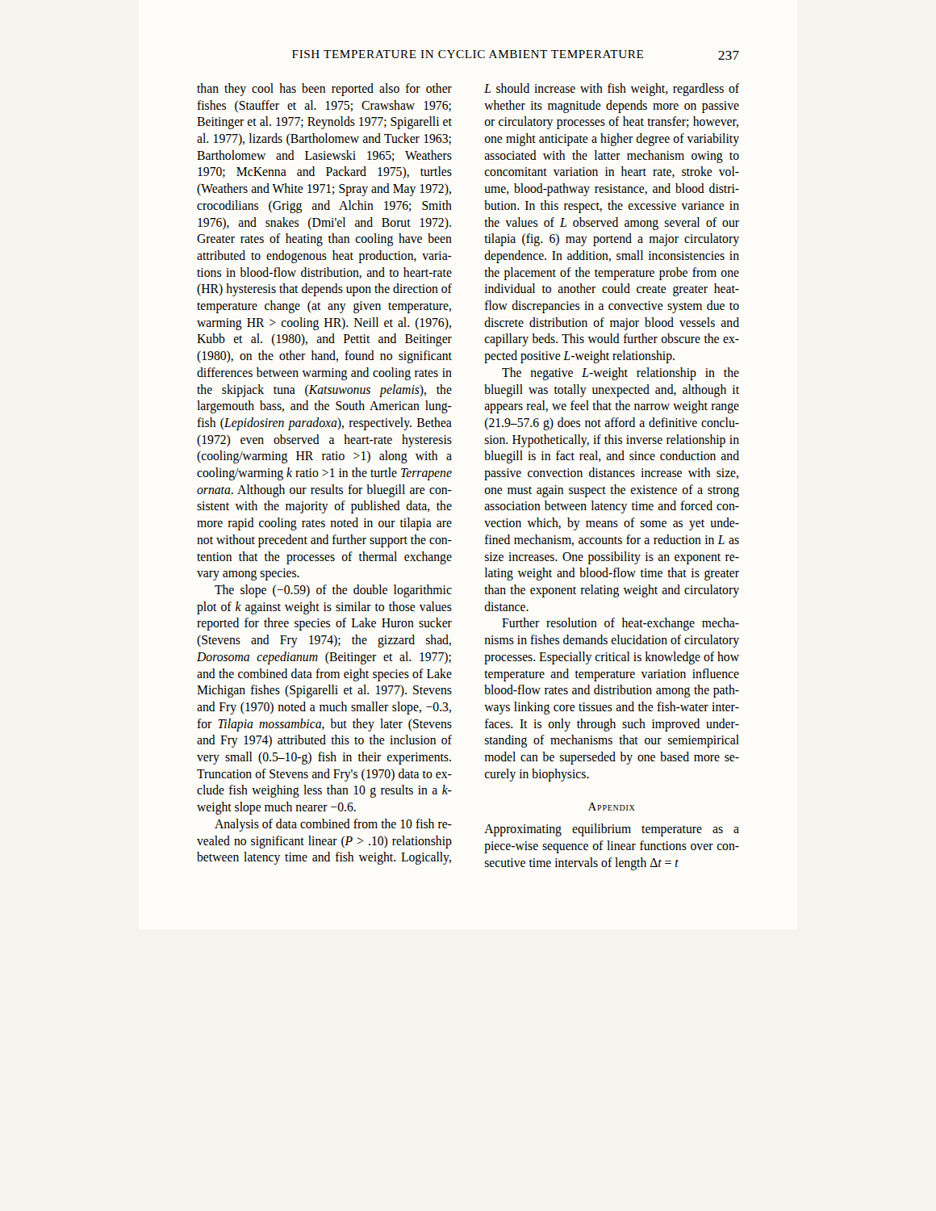FISH TEMPERATURE IN CYCLIC AMBIENT TEMPERATURE 237
than they cool has been reported also for other fishes (Stauffer et al. 1975; Crawshaw 1976; Beitinger et al. 1977; Reynolds 1977; Spigarelli et al. 1977), lizards (Bartholomew and Tucker 1963; Bartholomew and Lasiewski 1965; Weathers 1970; McKenna and Packard 1975), turtles (Weathers and White 1971; Spray and May 1972), crocodilians (Grigg and Alchin 1976; Smith 1976), and snakes (Dmi'el and Borut 1972). Greater rates of heating than cooling have been attributed to endogenous heat production, variations in blood-flow distribution, and to heart-rate (HR) hysteresis that depends upon the direction of temperature change (at any given temperature, warming HR > cooling HR). Neill et al. (1976), Kubb et al. (1980), and Pettit and Beitinger (1980), on the other hand, found no significant differences between warming and cooling rates in the skipjack tuna (Katsuwonus pelamis), the largemouth bass, and the South American lungfish (Lepidosiren paradoxa), respectively. Bethea (1972) even observed a heart-rate hysteresis (cooling/warming HR ratio >1) along with a cooling/warming k ratio >1 in the turtle Terrapene ornata. Although our results for bluegill are consistent with the majority of published data, the more rapid cooling rates noted in our tilapia are not without precedent and further support the contention that the processes of thermal exchange vary among species.
The slope (−0.59) of the double logarithmic plot of k against weight is similar to those values reported for three species of Lake Huron sucker (Stevens and Fry 1974); the gizzard shad, Dorosoma cepedianum (Beitinger et al. 1977); and the combined data from eight species of Lake Michigan fishes (Spigarelli et al. 1977). Stevens and Fry (1970) noted a much smaller slope, −0.3, for Tilapia mossambica, but they later (Stevens and Fry 1974) attributed this to the inclusion of very small (0.5–10-g) fish in their experiments. Truncation of Stevens and Fry's (1970) data to exclude fish weighing less than 10 g results in a k-weight slope much nearer −0.6.
Analysis of data combined from the 10 fish revealed no significant linear (P > .10) relationship between latency time and fish weight. Logically, L should increase with fish weight, regardless of whether its magnitude depends more on passive or circulatory processes of heat transfer; however, one might anticipate a higher degree of variability associated with the latter mechanism owing to concomitant variation in heart rate, stroke volume, blood-pathway resistance, and blood distribution. In this respect, the excessive variance in the values of L observed among several of our tilapia (fig. 6) may portend a major circulatory dependence. In addition, small inconsistencies in the placement of the temperature probe from one individual to another could create greater heat-flow discrepancies in a convective system due to discrete distribution of major blood vessels and capillary beds. This would further obscure the expected positive L-weight relationship.
The negative L-weight relationship in the bluegill was totally unexpected and, although it appears real, we feel that the narrow weight range (21.9–57.6 g) does not afford a definitive conclusion. Hypothetically, if this inverse relationship in bluegill is in fact real, and since conduction and passive convection distances increase with size, one must again suspect the existence of a strong association between latency time and forced convection which, by means of some as yet undefined mechanism, accounts for a reduction in L as size increases. One possibility is an exponent relating weight and blood-flow time that is greater than the exponent relating weight and circulatory distance.
Further resolution of heat-exchange mechanisms in fishes demands elucidation of circulatory processes. Especially critical is knowledge of how temperature and temperature variation influence blood-flow rates and distribution among the pathways linking core tissues and the fish-water interfaces. It is only through such improved understanding of mechanisms that our semiempirical model can be superseded by one based more securely in biophysics.
Appendix
Approximating equilibrium temperature as a piece-wise sequence of linear functions over consecutive time intervals of length Δt = t